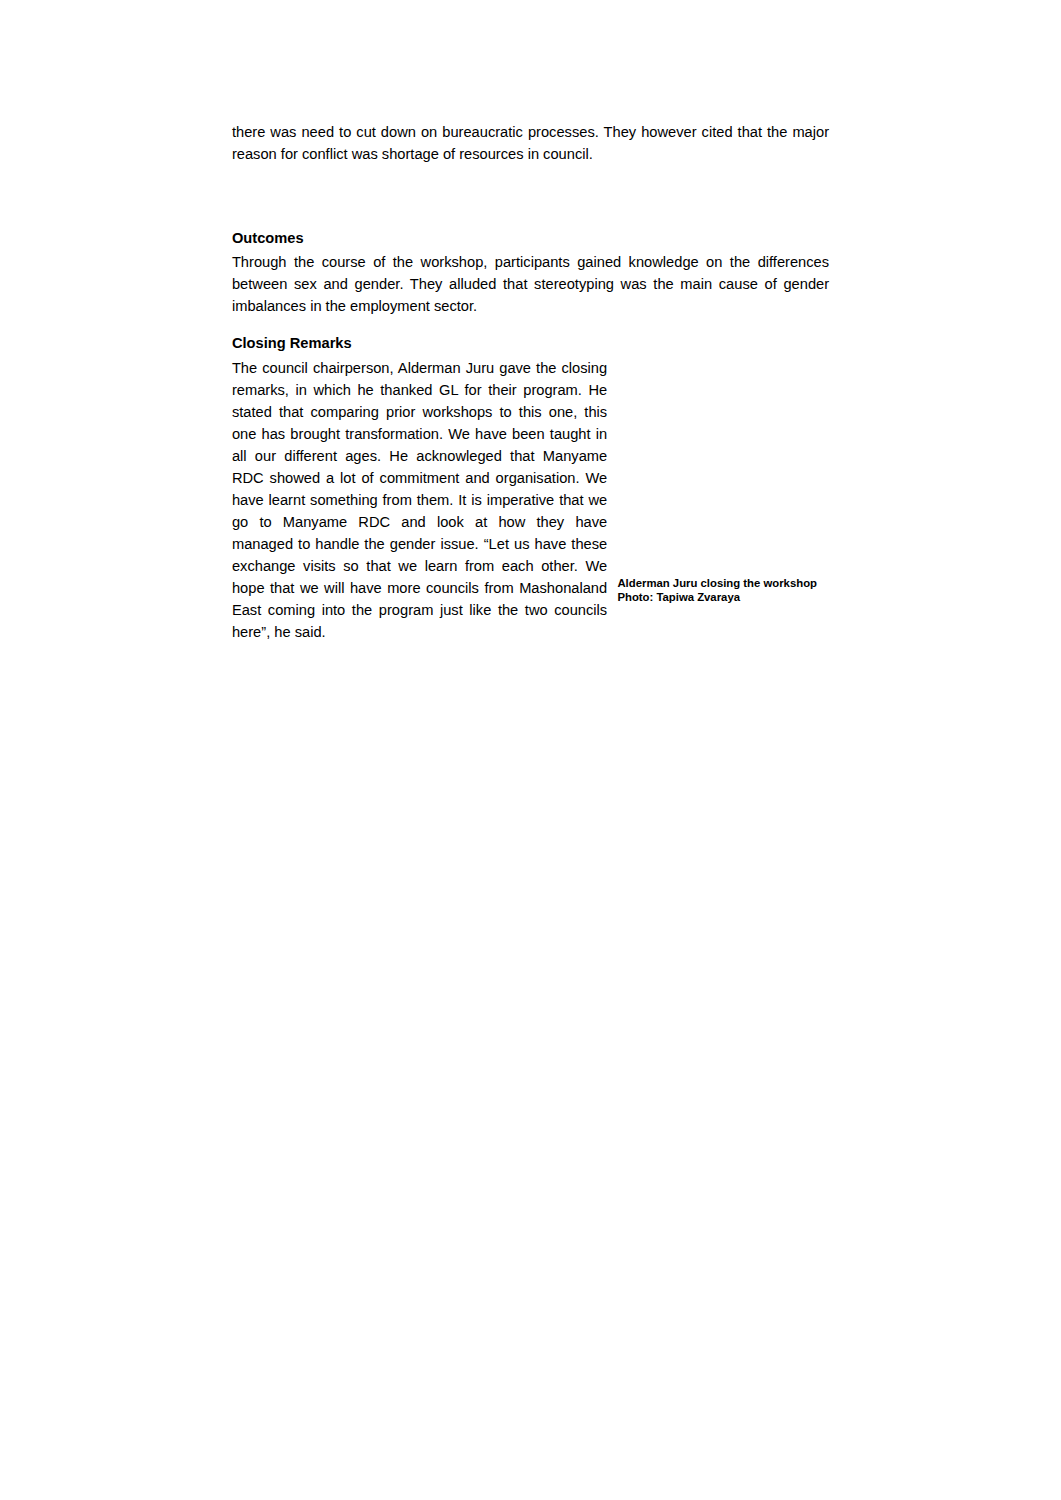there was need to cut down on bureaucratic processes. They however cited that the major reason for conflict was shortage of resources in council.
Outcomes
Through the course of the workshop, participants gained knowledge on the differences between sex and gender. They alluded that stereotyping was the main cause of gender imbalances in the employment sector.
Closing Remarks
Alderman Juru closing the workshop Photo: Tapiwa Zvaraya
The council chairperson, Alderman Juru gave the closing remarks, in which he thanked GL for their program. He stated that comparing prior workshops to this one, this one has brought transformation. We have been taught in all our different ages. He acknowleged that Manyame RDC showed a lot of commitment and organisation. We have learnt something from them. It is imperative that we go to Manyame RDC and look at how they have managed to handle the gender issue. “Let us have these exchange visits so that we learn from each other. We hope that we will have more councils from Mashonaland East coming into the program just like the two councils here”, he said.